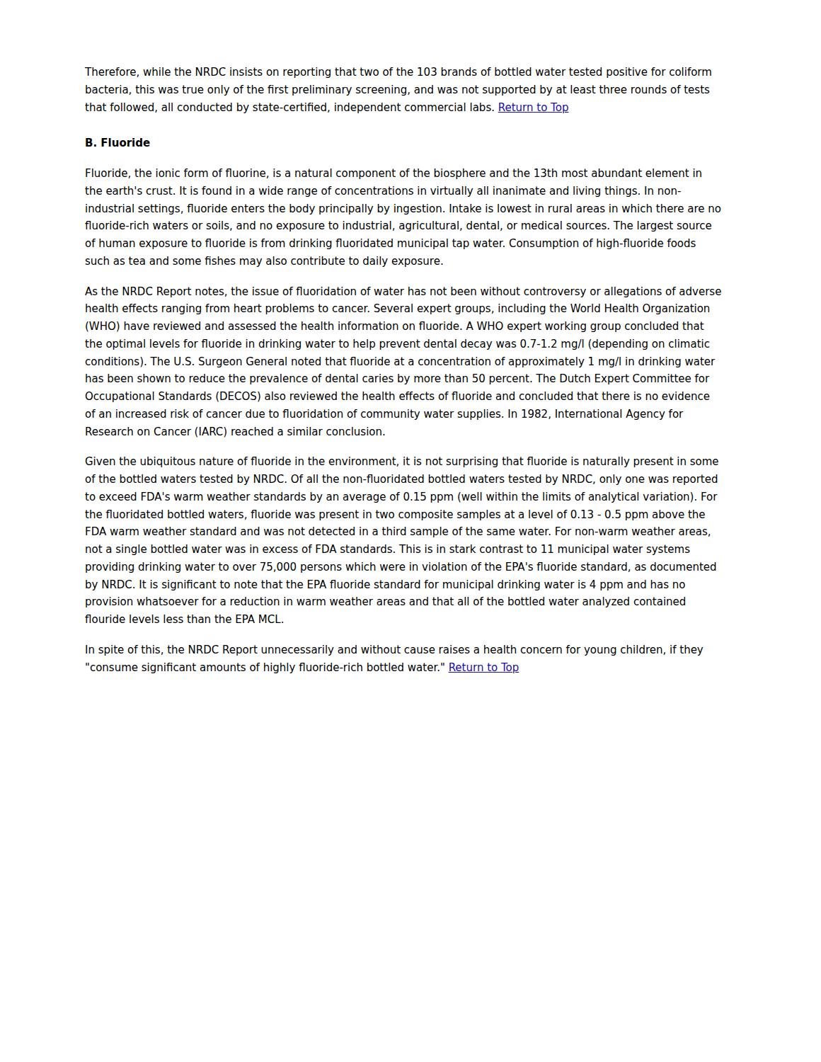Therefore, while the NRDC insists on reporting that two of the 103 brands of bottled water tested positive for coliform bacteria, this was true only of the first preliminary screening, and was not supported by at least three rounds of tests that followed, all conducted by state-certified, independent commercial labs. Return to Top
B. Fluoride
Fluoride, the ionic form of fluorine, is a natural component of the biosphere and the 13th most abundant element in the earth's crust. It is found in a wide range of concentrations in virtually all inanimate and living things. In non-industrial settings, fluoride enters the body principally by ingestion. Intake is lowest in rural areas in which there are no fluoride-rich waters or soils, and no exposure to industrial, agricultural, dental, or medical sources. The largest source of human exposure to fluoride is from drinking fluoridated municipal tap water. Consumption of high-fluoride foods such as tea and some fishes may also contribute to daily exposure.
As the NRDC Report notes, the issue of fluoridation of water has not been without controversy or allegations of adverse health effects ranging from heart problems to cancer. Several expert groups, including the World Health Organization (WHO) have reviewed and assessed the health information on fluoride. A WHO expert working group concluded that the optimal levels for fluoride in drinking water to help prevent dental decay was 0.7-1.2 mg/l (depending on climatic conditions). The U.S. Surgeon General noted that fluoride at a concentration of approximately 1 mg/l in drinking water has been shown to reduce the prevalence of dental caries by more than 50 percent. The Dutch Expert Committee for Occupational Standards (DECOS) also reviewed the health effects of fluoride and concluded that there is no evidence of an increased risk of cancer due to fluoridation of community water supplies. In 1982, International Agency for Research on Cancer (IARC) reached a similar conclusion.
Given the ubiquitous nature of fluoride in the environment, it is not surprising that fluoride is naturally present in some of the bottled waters tested by NRDC. Of all the non-fluoridated bottled waters tested by NRDC, only one was reported to exceed FDA's warm weather standards by an average of 0.15 ppm (well within the limits of analytical variation). For the fluoridated bottled waters, fluoride was present in two composite samples at a level of 0.13 - 0.5 ppm above the FDA warm weather standard and was not detected in a third sample of the same water. For non-warm weather areas, not a single bottled water was in excess of FDA standards. This is in stark contrast to 11 municipal water systems providing drinking water to over 75,000 persons which were in violation of the EPA's fluoride standard, as documented by NRDC. It is significant to note that the EPA fluoride standard for municipal drinking water is 4 ppm and has no provision whatsoever for a reduction in warm weather areas and that all of the bottled water analyzed contained flouride levels less than the EPA MCL.
In spite of this, the NRDC Report unnecessarily and without cause raises a health concern for young children, if they "consume significant amounts of highly fluoride-rich bottled water." Return to Top